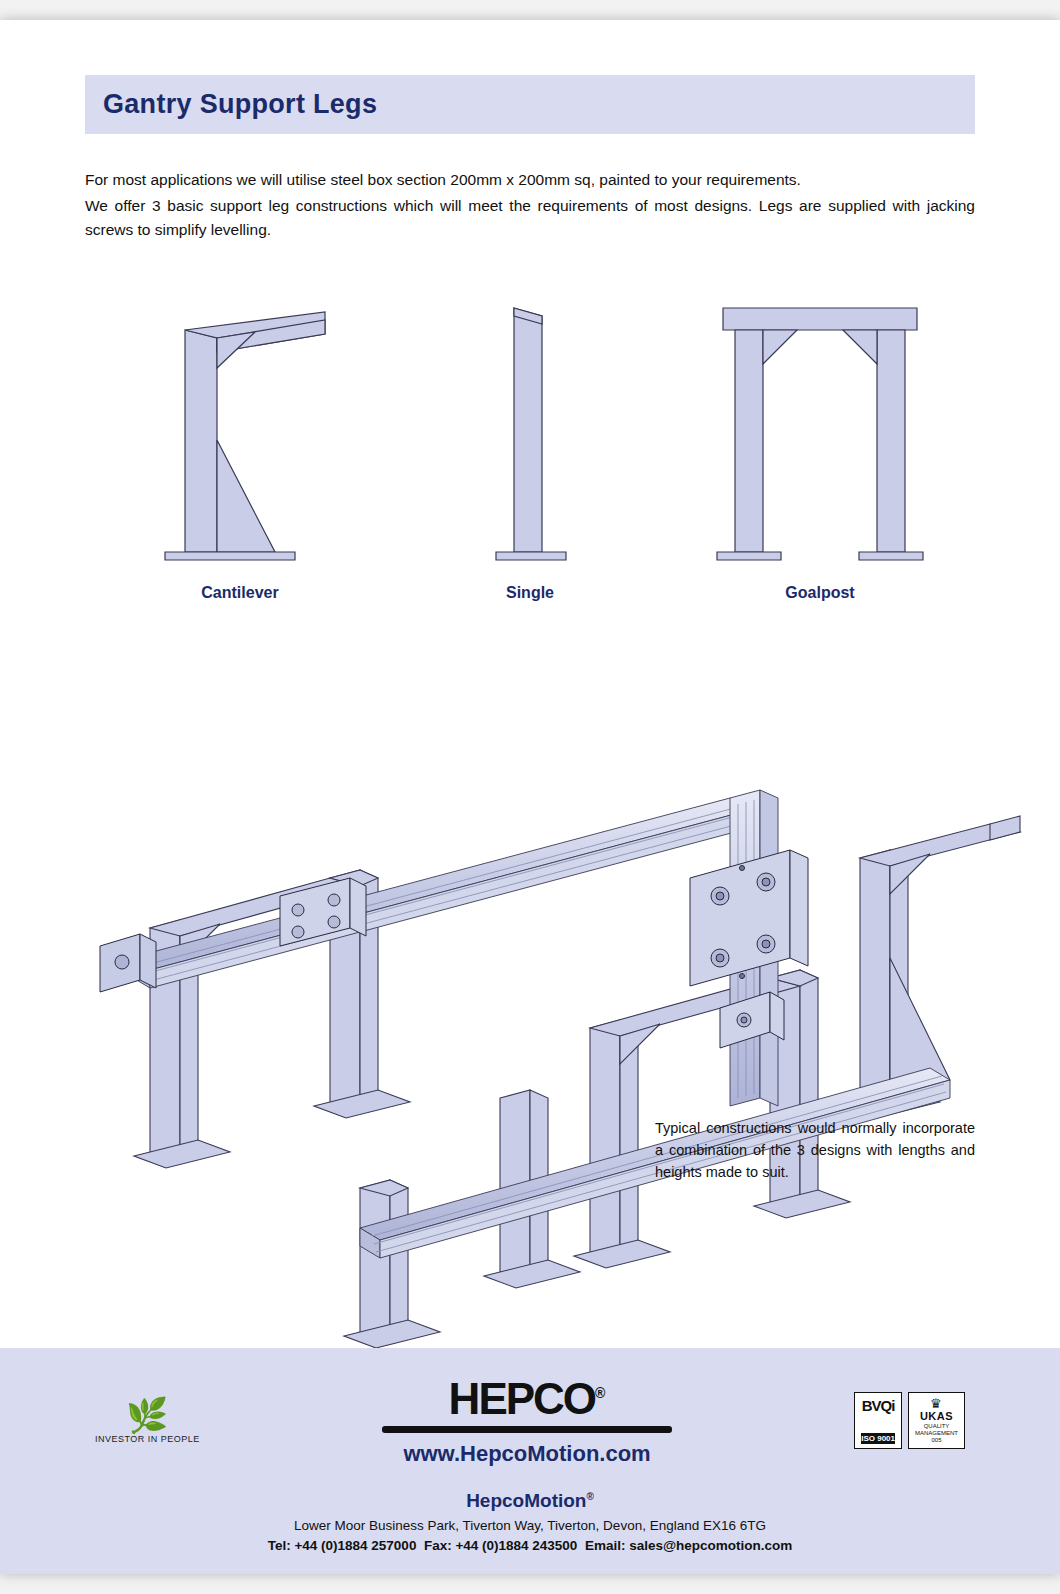Gantry Support Legs
For most applications we will utilise steel box section 200mm x 200mm sq, painted to your requirements.
We offer 3 basic support leg constructions which will meet the requirements of most designs. Legs are supplied with jacking screws to simplify levelling.
Cantilever
Single
Goalpost
Typical constructions would normally incorporate a combination of the 3 designs with lengths and heights made to suit.
🌿 INVESTOR IN PEOPLE
HEPCO®
www.HepcoMotion.com
BVQi
ISO 9001
♛
UKAS
QUALITY
MANAGEMENT
005
HepcoMotion®
Lower Moor Business Park, Tiverton Way, Tiverton, Devon, England EX16 6TG
Tel: +44 (0)1884 257000 Fax: +44 (0)1884 243500 Email: sales@hepcomotion.com